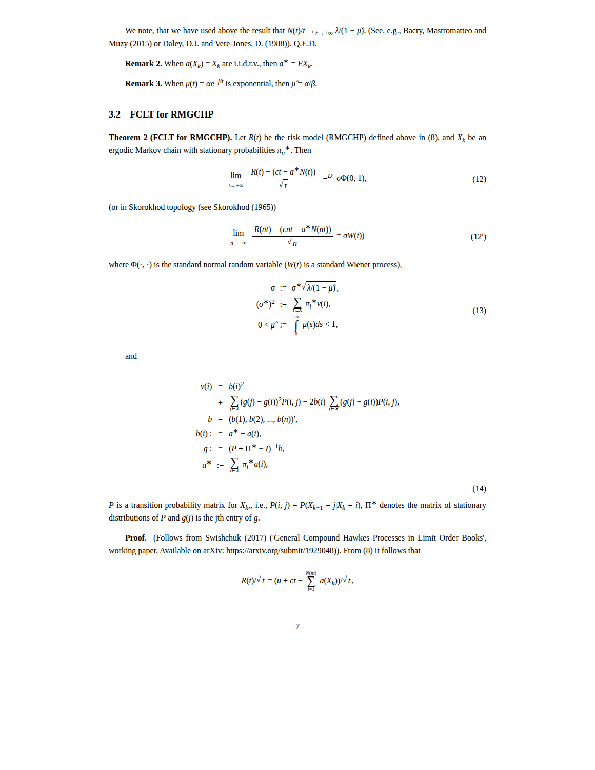We note, that we have used above the result that N(t)/t →t→+∞ λ/(1 − μ̂). (See, e.g., Bacry, Mastromatteo and Muzy (2015) or Daley, D.J. and Vere-Jones, D. (1988)). Q.E.D.
Remark 2. When a(Xk) = Xk are i.i.d.r.v., then a∗ = EXk.
Remark 3. When μ(t) = αe−βt is exponential, then μ̂ = α/β.
3.2 FCLT for RMGCHP
Theorem 2 (FCLT for RMGCHP). Let R(t) be the risk model (RMGCHP) defined above in (8), and Xk be an ergodic Markov chain with stationary probabilities πn∗. Then
lim t→+∞ R(t) − (ct − a∗N(t)) t =D σ Φ(0, 1), (12)
(or in Skorokhod topology (see Skorokhod (1965))
lim n→+∞ R(nt) − (cnt − a∗N(nt)) n = σW(t)) (12′)
where Φ(·, ·) is the standard normal random variable (W(t) is a standard Wiener process),
| σ | := | σ ∗ λ /(1 − μ̂ ) , |
| ( σ ∗ ) 2 | := | ∑ i ∈ X π i ∗ v ( i ), |
| 0 < μ̂ | := | +∞ ∫ 0 μ ( s ) ds < 1, |
(13)
and
| v ( i ) | = | b ( i ) 2 |
| | + | ∑ j ∈ X ( g ( j ) − g ( i )) 2 P ( i , j ) − 2 b ( i ) ∑ j ∈𝒮 ( g ( j ) − g ( i )) P ( i , j ), |
| b | = | ( b (1), b (2), ..., b ( n ))′, |
| b ( i ) : | = | a ∗ − a ( i ), |
| g : | = | ( P + Π ∗ − I ) −1 b , |
| a ∗ | := | ∑ i ∈ X π i ∗ a ( i ), |
(14)
P is a transition probability matrix for Xk,, i.e., P(i, j) = P(Xk+1 = j|Xk = i), Π∗ denotes the matrix of stationary distributions of P and g(j) is the jth entry of g.
Proof. (Follows from Swishchuk (2017) ('General Compound Hawkes Processes in Limit Order Books', working paper. Available on arXiv: https://arxiv.org/submit/1929048)). From (8) it follows that
R(t)/t = (u + ct − N(nt)∑i=1 a(Xk))/t,
7